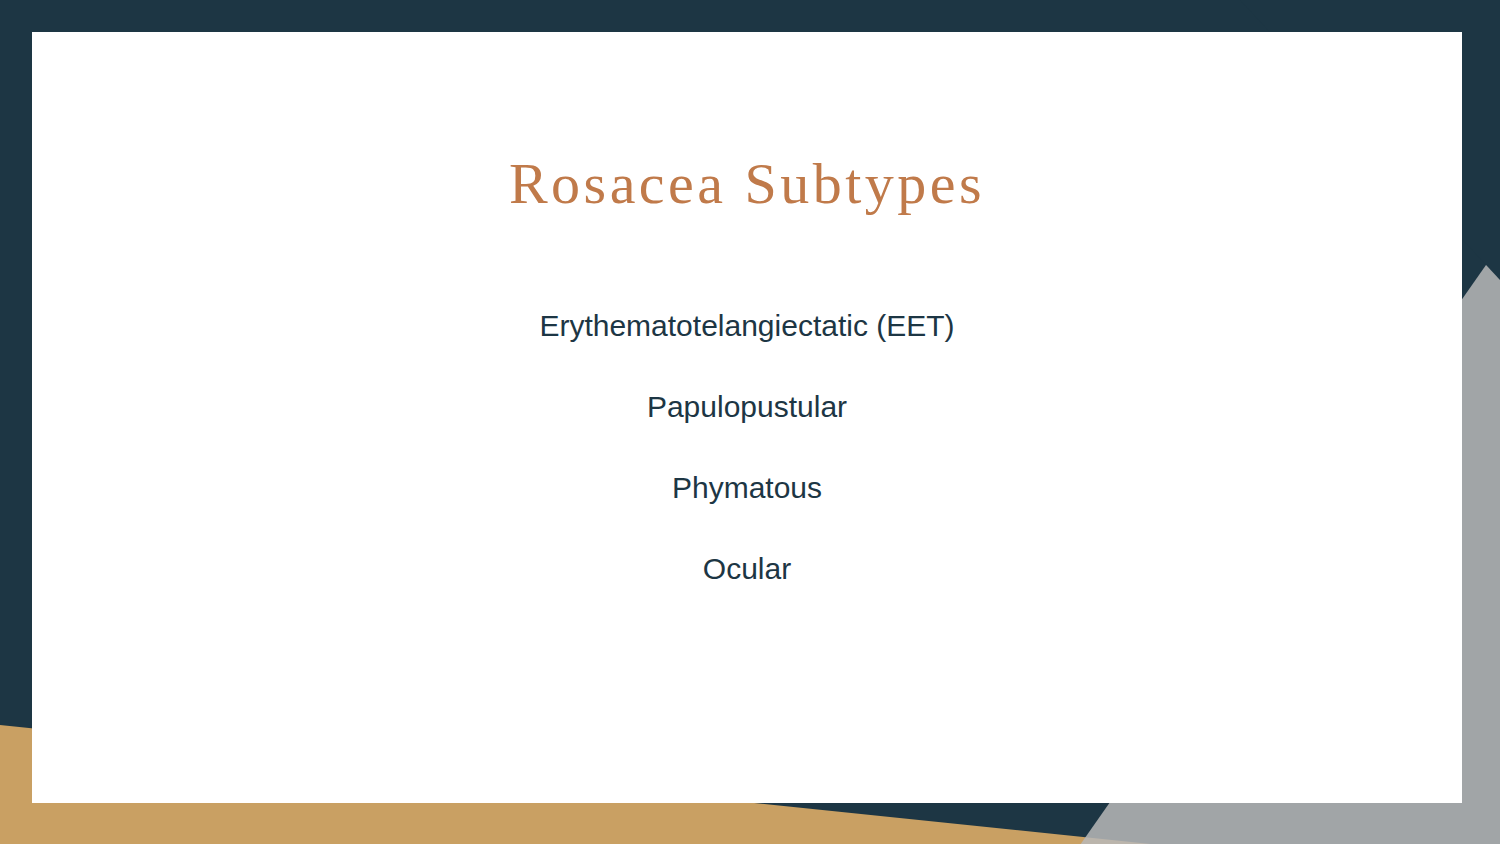Rosacea Subtypes
Erythematotelangiectatic (EET)
Papulopustular
Phymatous
Ocular